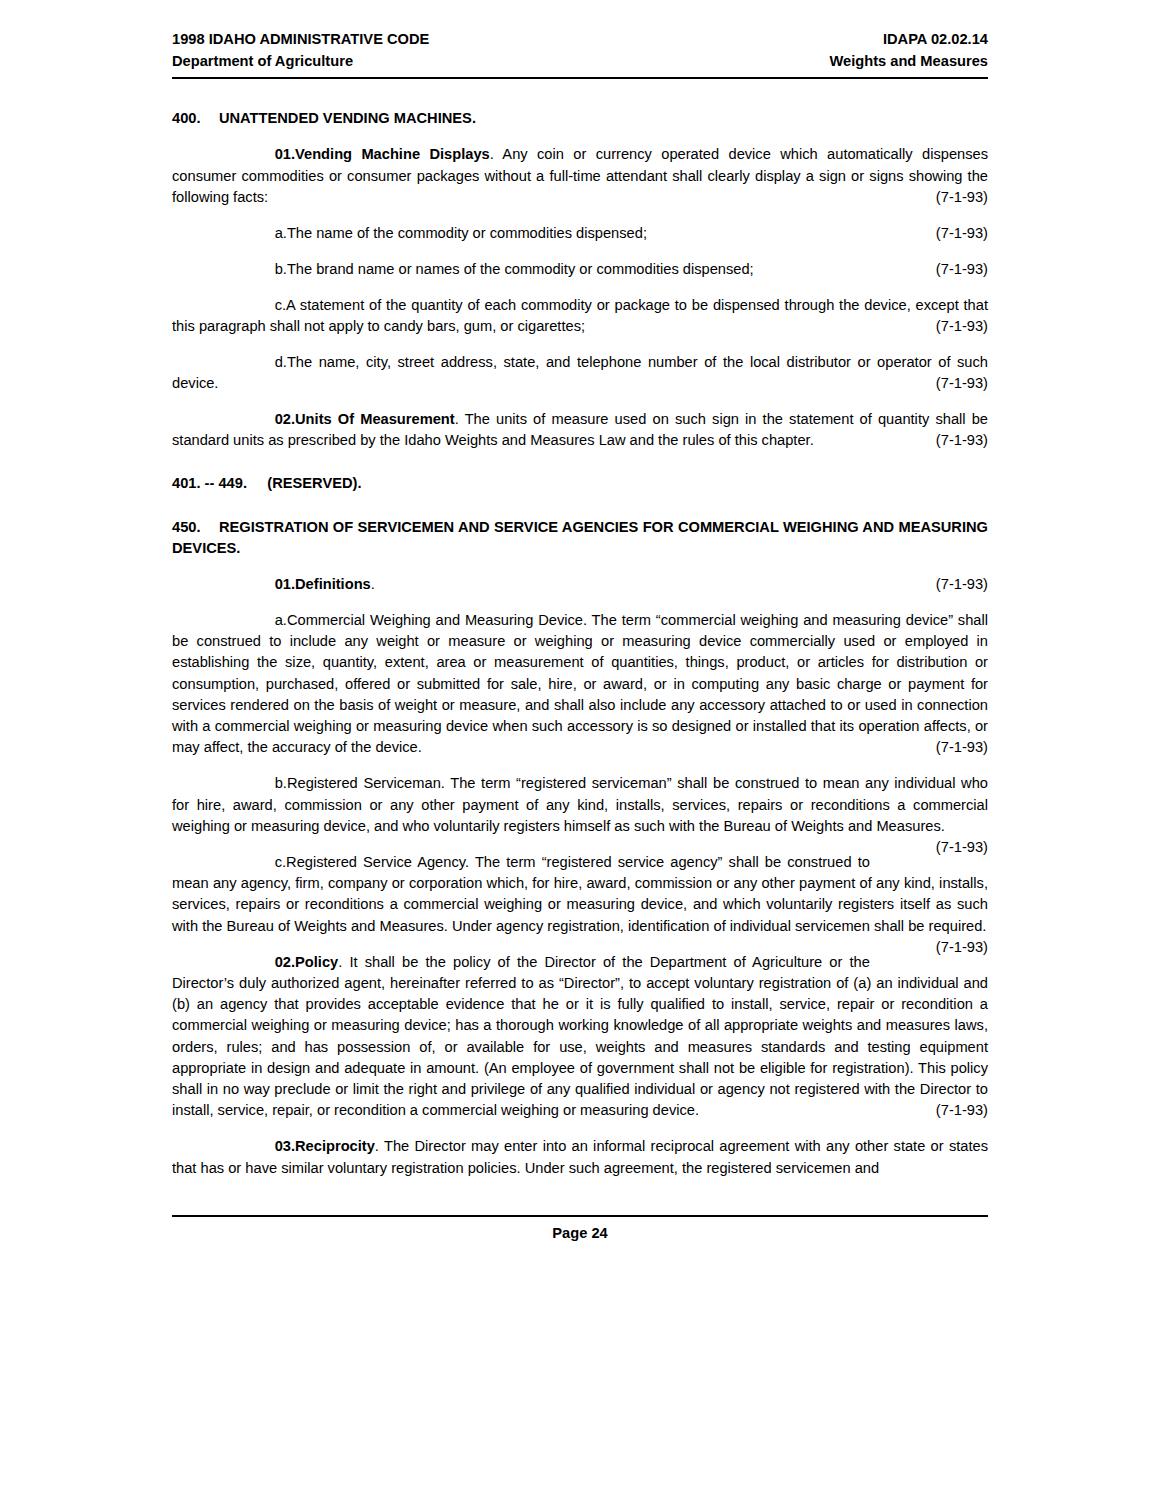1998 IDAHO ADMINISTRATIVE CODE
IDAPA 02.02.14
Department of Agriculture
Weights and Measures
400. UNATTENDED VENDING MACHINES.
01. Vending Machine Displays. Any coin or currency operated device which automatically dispenses consumer commodities or consumer packages without a full-time attendant shall clearly display a sign or signs showing the following facts: (7-1-93)
a. The name of the commodity or commodities dispensed; (7-1-93)
b. The brand name or names of the commodity or commodities dispensed; (7-1-93)
c. A statement of the quantity of each commodity or package to be dispensed through the device, except that this paragraph shall not apply to candy bars, gum, or cigarettes; (7-1-93)
d. The name, city, street address, state, and telephone number of the local distributor or operator of such device. (7-1-93)
02. Units Of Measurement. The units of measure used on such sign in the statement of quantity shall be standard units as prescribed by the Idaho Weights and Measures Law and the rules of this chapter. (7-1-93)
401. -- 449.(RESERVED).
450. REGISTRATION OF SERVICEMEN AND SERVICE AGENCIES FOR COMMERCIAL WEIGHING AND MEASURING DEVICES.
01. Definitions. (7-1-93)
a. Commercial Weighing and Measuring Device. The term “commercial weighing and measuring device” shall be construed to include any weight or measure or weighing or measuring device commercially used or employed in establishing the size, quantity, extent, area or measurement of quantities, things, product, or articles for distribution or consumption, purchased, offered or submitted for sale, hire, or award, or in computing any basic charge or payment for services rendered on the basis of weight or measure, and shall also include any accessory attached to or used in connection with a commercial weighing or measuring device when such accessory is so designed or installed that its operation affects, or may affect, the accuracy of the device. (7-1-93)
b. Registered Serviceman. The term “registered serviceman” shall be construed to mean any individual who for hire, award, commission or any other payment of any kind, installs, services, repairs or reconditions a commercial weighing or measuring device, and who voluntarily registers himself as such with the Bureau of Weights and Measures. (7-1-93)
c. Registered Service Agency. The term “registered service agency” shall be construed to mean any agency, firm, company or corporation which, for hire, award, commission or any other payment of any kind, installs, services, repairs or reconditions a commercial weighing or measuring device, and which voluntarily registers itself as such with the Bureau of Weights and Measures. Under agency registration, identification of individual servicemen shall be required. (7-1-93)
02. Policy. It shall be the policy of the Director of the Department of Agriculture or the Director’s duly authorized agent, hereinafter referred to as “Director”, to accept voluntary registration of (a) an individual and (b) an agency that provides acceptable evidence that he or it is fully qualified to install, service, repair or recondition a commercial weighing or measuring device; has a thorough working knowledge of all appropriate weights and measures laws, orders, rules; and has possession of, or available for use, weights and measures standards and testing equipment appropriate in design and adequate in amount. (An employee of government shall not be eligible for registration). This policy shall in no way preclude or limit the right and privilege of any qualified individual or agency not registered with the Director to install, service, repair, or recondition a commercial weighing or measuring device. (7-1-93)
03. Reciprocity. The Director may enter into an informal reciprocal agreement with any other state or states that has or have similar voluntary registration policies. Under such agreement, the registered servicemen and
Page 24